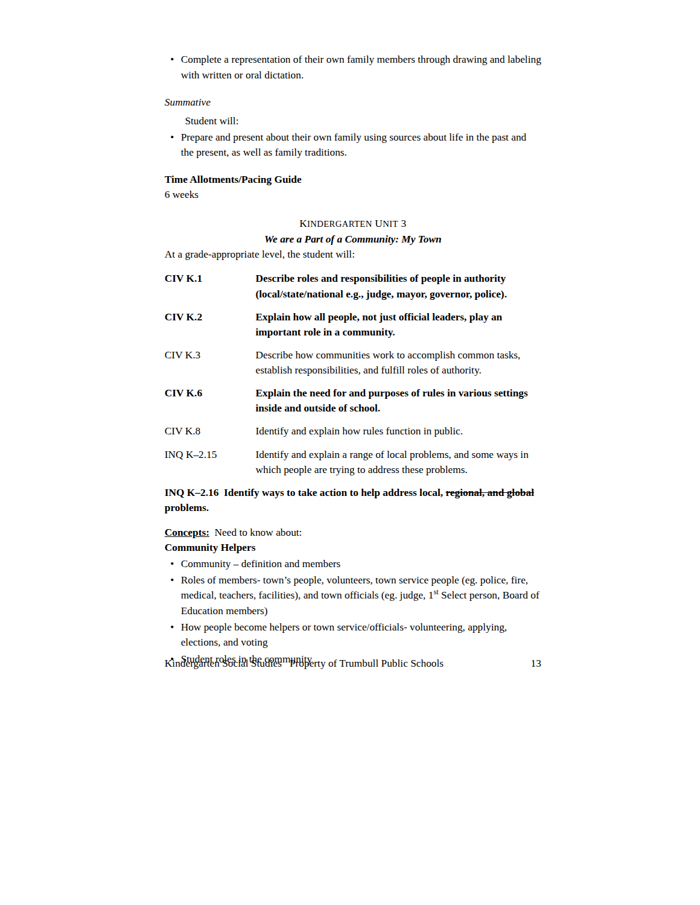Complete a representation of their own family members through drawing and labeling with written or oral dictation.
Summative
Student will:
Prepare and present about their own family using sources about life in the past and the present, as well as family traditions.
Time Allotments/Pacing Guide
6 weeks
KINDERGARTEN UNIT 3
We are a Part of a Community: My Town
At a grade-appropriate level, the student will:
| CIV K.1 | Describe roles and responsibilities of people in authority (local/state/national e.g., judge, mayor, governor, police). |
| CIV K.2 | Explain how all people, not just official leaders, play an important role in a community. |
| CIV K.3 | Describe how communities work to accomplish common tasks, establish responsibilities, and fulfill roles of authority. |
| CIV K.6 | Explain the need for and purposes of rules in various settings inside and outside of school. |
| CIV K.8 | Identify and explain how rules function in public. |
| INQ K–2.15 | Identify and explain a range of local problems, and some ways in which people are trying to address these problems. |
INQ K–2.16 Identify ways to take action to help address local, regional, and global problems.
Concepts: Need to know about:
Community Helpers
Community – definition and members
Roles of members- town’s people, volunteers, town service people (eg. police, fire, medical, teachers, facilities), and town officials (eg. judge, 1st Select person, Board of Education members)
How people become helpers or town service/officials- volunteering, applying, elections, and voting
Student roles in the community
Kindergarten Social Studies Property of Trumbull Public Schools 13